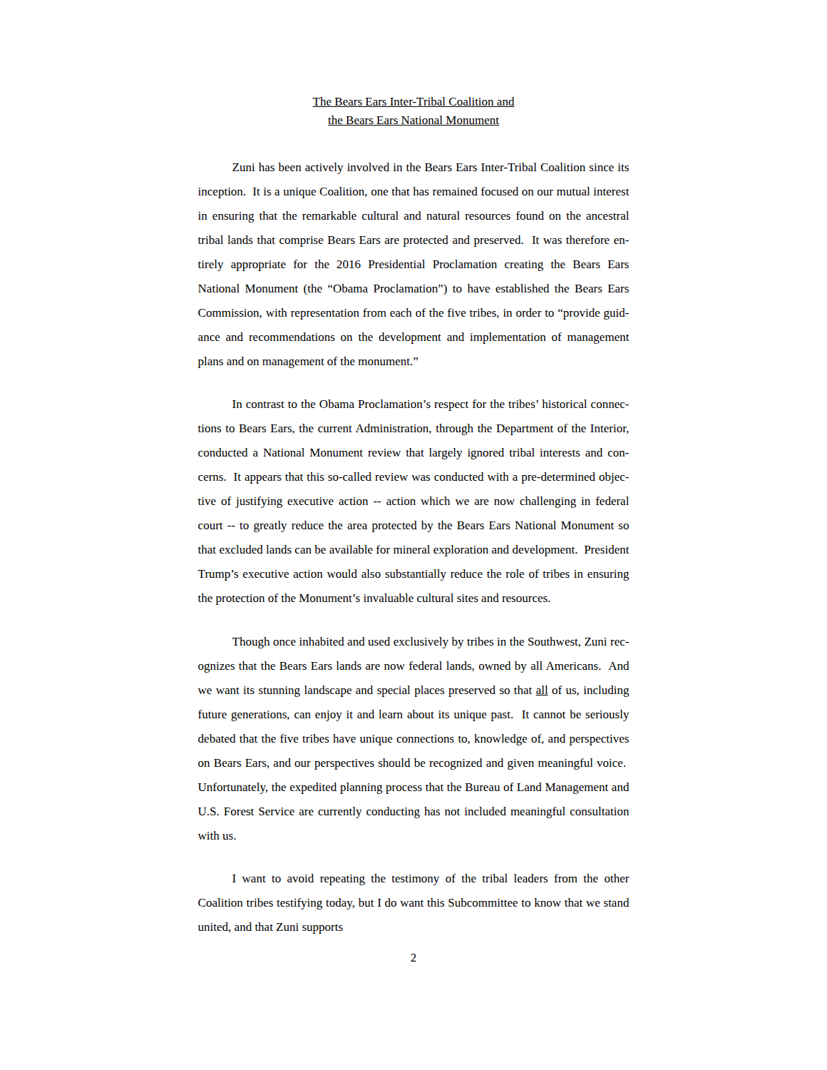The Bears Ears Inter-Tribal Coalition and
the Bears Ears National Monument
Zuni has been actively involved in the Bears Ears Inter-Tribal Coalition since its inception. It is a unique Coalition, one that has remained focused on our mutual interest in ensuring that the remarkable cultural and natural resources found on the ancestral tribal lands that comprise Bears Ears are protected and preserved. It was therefore entirely appropriate for the 2016 Presidential Proclamation creating the Bears Ears National Monument (the “Obama Proclamation”) to have established the Bears Ears Commission, with representation from each of the five tribes, in order to “provide guidance and recommendations on the development and implementation of management plans and on management of the monument.”
In contrast to the Obama Proclamation’s respect for the tribes’ historical connections to Bears Ears, the current Administration, through the Department of the Interior, conducted a National Monument review that largely ignored tribal interests and concerns. It appears that this so-called review was conducted with a pre-determined objective of justifying executive action -- action which we are now challenging in federal court -- to greatly reduce the area protected by the Bears Ears National Monument so that excluded lands can be available for mineral exploration and development. President Trump’s executive action would also substantially reduce the role of tribes in ensuring the protection of the Monument’s invaluable cultural sites and resources.
Though once inhabited and used exclusively by tribes in the Southwest, Zuni recognizes that the Bears Ears lands are now federal lands, owned by all Americans. And we want its stunning landscape and special places preserved so that all of us, including future generations, can enjoy it and learn about its unique past. It cannot be seriously debated that the five tribes have unique connections to, knowledge of, and perspectives on Bears Ears, and our perspectives should be recognized and given meaningful voice. Unfortunately, the expedited planning process that the Bureau of Land Management and U.S. Forest Service are currently conducting has not included meaningful consultation with us.
I want to avoid repeating the testimony of the tribal leaders from the other Coalition tribes testifying today, but I do want this Subcommittee to know that we stand united, and that Zuni supports
2